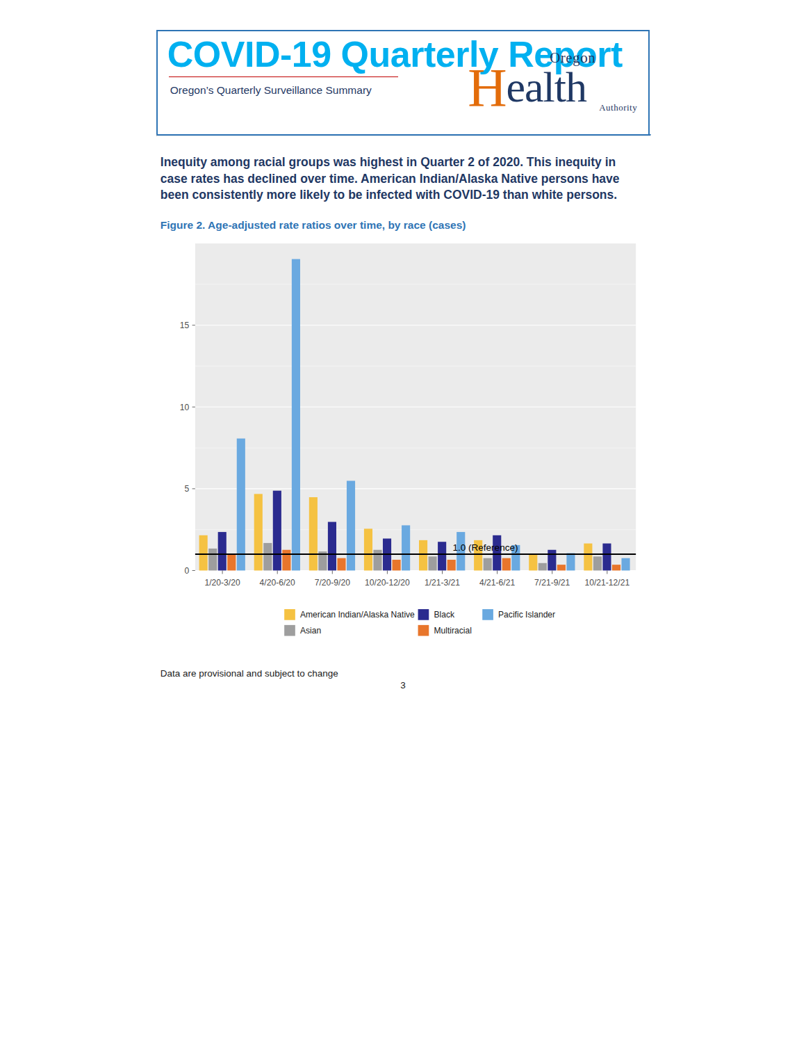COVID-19 Quarterly Report
Oregon’s Quarterly Surveillance Summary
Oregon Health Authority
Inequity among racial groups was highest in Quarter 2 of 2020. This inequity in case rates has declined over time. American Indian/Alaska Native persons have been consistently more likely to be infected with COVID-19 than white persons.
Figure 2. Age-adjusted rate ratios over time, by race (cases)
Age-adjusted rate ratios over time, by race (cases) Bars for American Indian/Alaska Native, Asian, Black, Multiracial and Pacific Islander persons are shown for each quarter. Pacific Islander rate ratios peak near 19 in April–June 2020. Inequities narrow over time, though American Indian/Alaska Native ratios remain above the 1.0 reference line in every quarter. 0 5 10 15 ===== BARS ===== scale: y = 670 - value * 33 (5 units = 165 px) group centers every 111 px starting at 125 bar width 17, gap 2 1.0 (Reference) 1/20-3/20 4/20-6/20 7/20-9/20 10/20-12/20 1/21-3/21 4/21-6/21 7/21-9/21 10/21-12/21 American Indian/Alaska Native Black Pacific Islander Asian Multiracial
Data are provisional and subject to change
3